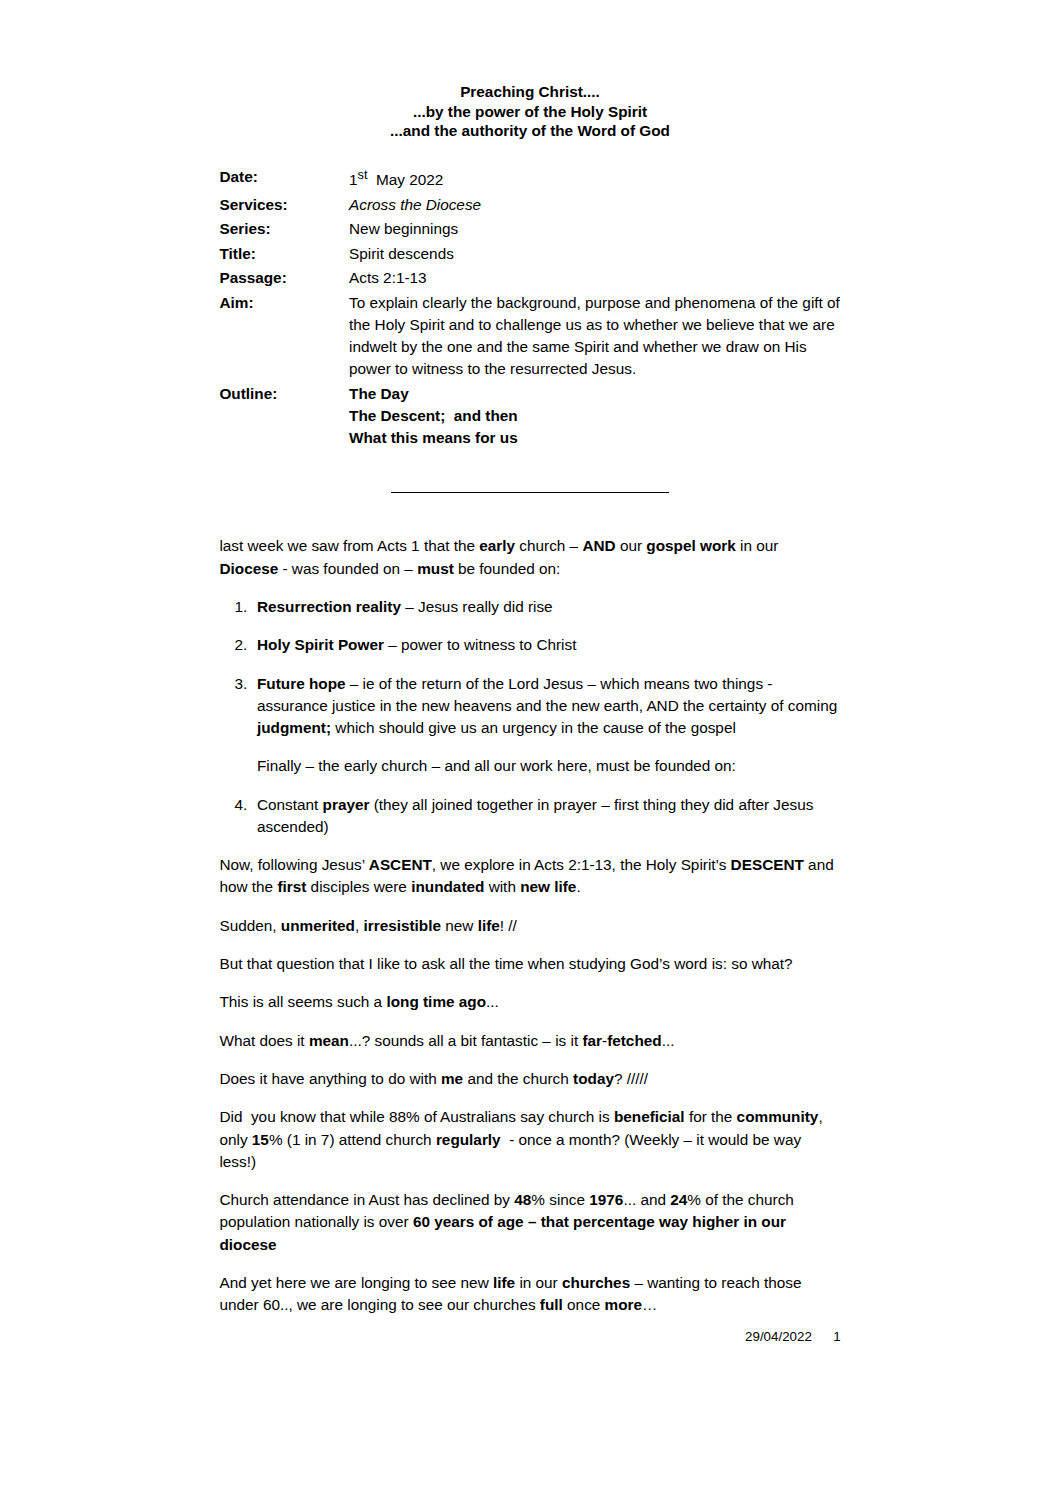Preaching Christ....
...by the power of the Holy Spirit
...and the authority of the Word of God
| Date: | 1 st May 2022 |
| Services: | Across the Diocese |
| Series: | New beginnings |
| Title: | Spirit descends |
| Passage: | Acts 2:1-13 |
| Aim: | To explain clearly the background, purpose and phenomena of the gift of the Holy Spirit and to challenge us as to whether we believe that we are indwelt by the one and the same Spirit and whether we draw on His power to witness to the resurrected Jesus. |
| Outline: | The Day The Descent; and then What this means for us |
last week we saw from Acts 1 that the early church – AND our gospel work in our Diocese - was founded on – must be founded on:
Resurrection reality – Jesus really did rise
Holy Spirit Power – power to witness to Christ
Future hope – ie of the return of the Lord Jesus – which means two things - assurance justice in the new heavens and the new earth, AND the certainty of coming judgment; which should give us an urgency in the cause of the gospel
Finally – the early church – and all our work here, must be founded on:
Constant prayer (they all joined together in prayer – first thing they did after Jesus ascended)
Now, following Jesus’ ASCENT, we explore in Acts 2:1-13, the Holy Spirit’s DESCENT and how the first disciples were inundated with new life.
Sudden, unmerited, irresistible new life! //
But that question that I like to ask all the time when studying God’s word is: so what?
This is all seems such a long time ago...
What does it mean...? sounds all a bit fantastic – is it far-fetched...
Does it have anything to do with me and the church today? /////
Did you know that while 88% of Australians say church is beneficial for the community, only 15% (1 in 7) attend church regularly - once a month? (Weekly – it would be way less!)
Church attendance in Aust has declined by 48% since 1976... and 24% of the church population nationally is over 60 years of age – that percentage way higher in our diocese
And yet here we are longing to see new life in our churches – wanting to reach those under 60.., we are longing to see our churches full once more…
29/04/20221